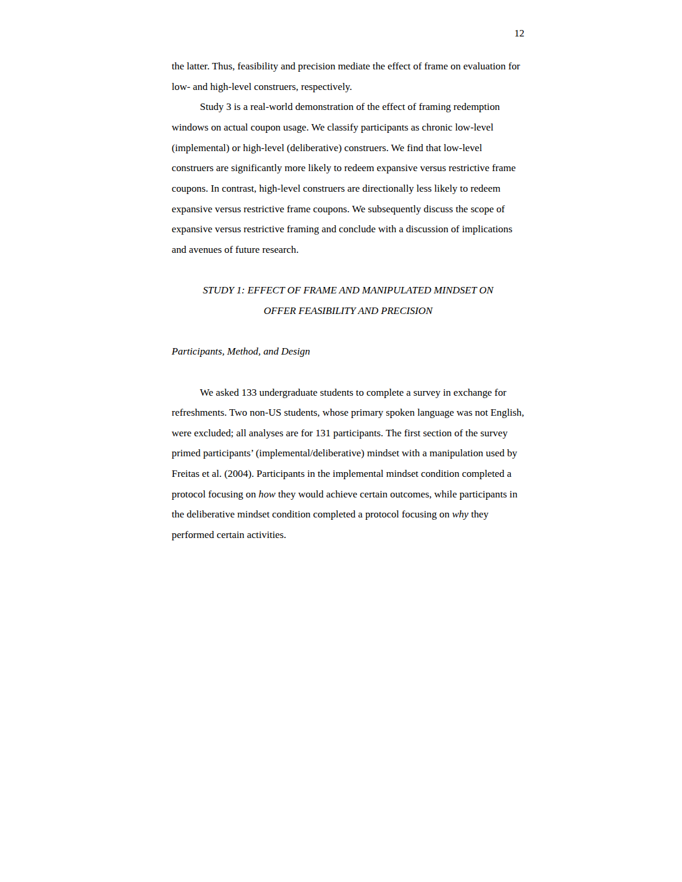12
the latter. Thus, feasibility and precision mediate the effect of frame on evaluation for low- and high-level construers, respectively.
Study 3 is a real-world demonstration of the effect of framing redemption windows on actual coupon usage. We classify participants as chronic low-level (implemental) or high-level (deliberative) construers. We find that low-level construers are significantly more likely to redeem expansive versus restrictive frame coupons. In contrast, high-level construers are directionally less likely to redeem expansive versus restrictive frame coupons. We subsequently discuss the scope of expansive versus restrictive framing and conclude with a discussion of implications and avenues of future research.
STUDY 1: EFFECT OF FRAME AND MANIPULATED MINDSET ON
OFFER FEASIBILITY AND PRECISION
Participants, Method, and Design
We asked 133 undergraduate students to complete a survey in exchange for refreshments. Two non-US students, whose primary spoken language was not English, were excluded; all analyses are for 131 participants. The first section of the survey primed participants’ (implemental/deliberative) mindset with a manipulation used by Freitas et al. (2004). Participants in the implemental mindset condition completed a protocol focusing on how they would achieve certain outcomes, while participants in the deliberative mindset condition completed a protocol focusing on why they performed certain activities.